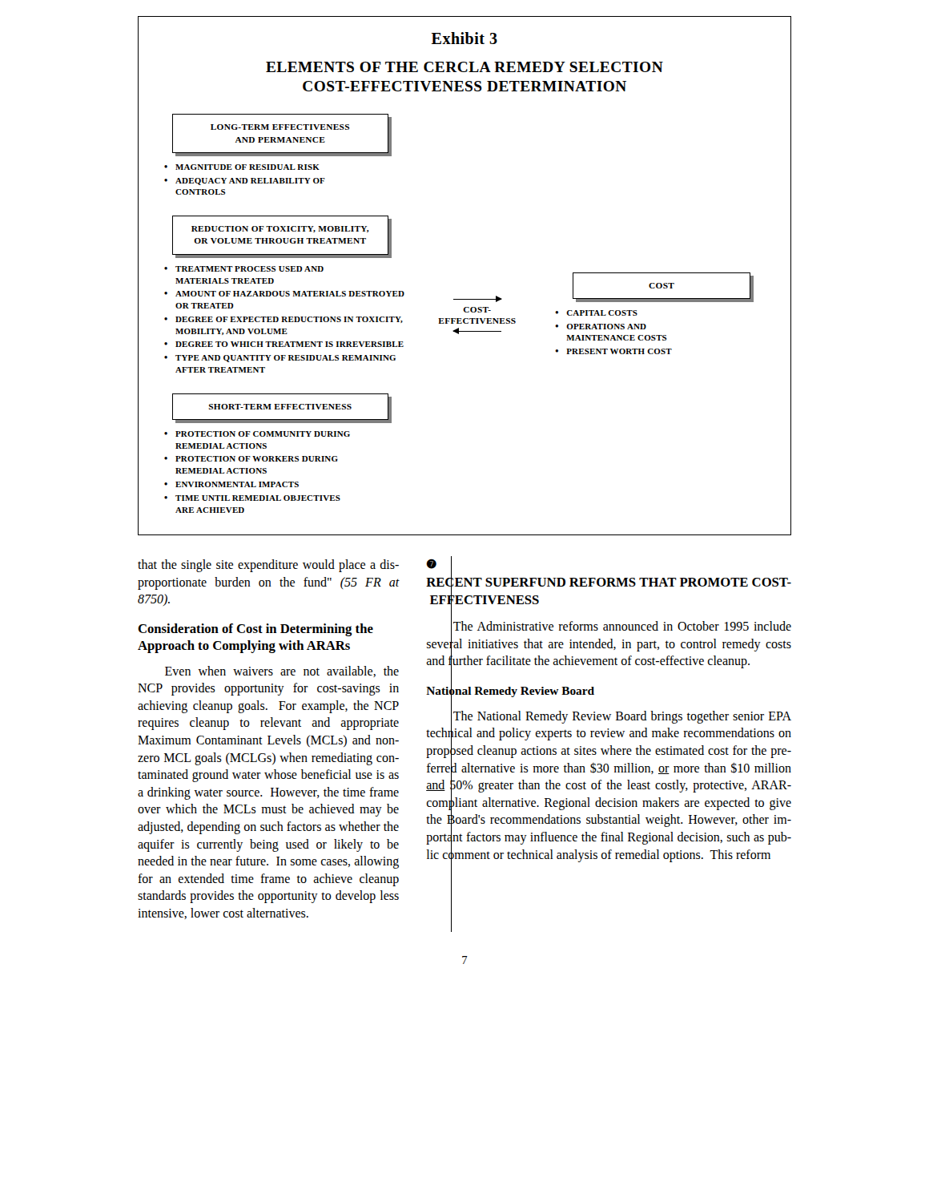Exhibit 3
ELEMENTS OF THE CERCLA REMEDY SELECTION
COST-EFFECTIVENESS DETERMINATION
LONG-TERM EFFECTIVENESS
AND PERMANENCE
MAGNITUDE OF RESIDUAL RISK
ADEQUACY AND RELIABILITY OF
CONTROLS
REDUCTION OF TOXICITY, MOBILITY,
OR VOLUME THROUGH TREATMENT
TREATMENT PROCESS USED AND
MATERIALS TREATED
AMOUNT OF HAZARDOUS MATERIALS DESTROYED
OR TREATED
DEGREE OF EXPECTED REDUCTIONS IN TOXICITY,
MOBILITY, AND VOLUME
DEGREE TO WHICH TREATMENT IS IRREVERSIBLE
TYPE AND QUANTITY OF RESIDUALS REMAINING
AFTER TREATMENT
SHORT-TERM EFFECTIVENESS
PROTECTION OF COMMUNITY DURING
REMEDIAL ACTIONS
PROTECTION OF WORKERS DURING
REMEDIAL ACTIONS
ENVIRONMENTAL IMPACTS
TIME UNTIL REMEDIAL OBJECTIVES
ARE ACHIEVED
COST-
EFFECTIVENESS
COST
CAPITAL COSTS
OPERATIONS AND
MAINTENANCE COSTS
PRESENT WORTH COST
that the single site expenditure would place a disproportionate burden on the fund" (55 FR at 8750).
Consideration of Cost in Determining the Approach to Complying with ARARs
Even when waivers are not available, the NCP provides opportunity for cost-savings in achieving cleanup goals. For example, the NCP requires cleanup to relevant and appropriate Maximum Contaminant Levels (MCLs) and non-zero MCL goals (MCLGs) when remediating contaminated ground water whose beneficial use is as a drinking water source. However, the time frame over which the MCLs must be achieved may be adjusted, depending on such factors as whether the aquifer is currently being used or likely to be needed in the near future. In some cases, allowing for an extended time frame to achieve cleanup standards provides the opportunity to develop less intensive, lower cost alternatives.
❼ RECENT SUPERFUND REFORMS THAT PROMOTE COST- EFFECTIVENESS
The Administrative reforms announced in October 1995 include several initiatives that are intended, in part, to control remedy costs and further facilitate the achievement of cost-effective cleanup.
National Remedy Review Board
The National Remedy Review Board brings together senior EPA technical and policy experts to review and make recommendations on proposed cleanup actions at sites where the estimated cost for the preferred alternative is more than $30 million, or more than $10 million and 50% greater than the cost of the least costly, protective, ARAR-compliant alternative. Regional decision makers are expected to give the Board's recommendations substantial weight. However, other important factors may influence the final Regional decision, such as public comment or technical analysis of remedial options. This reform
7